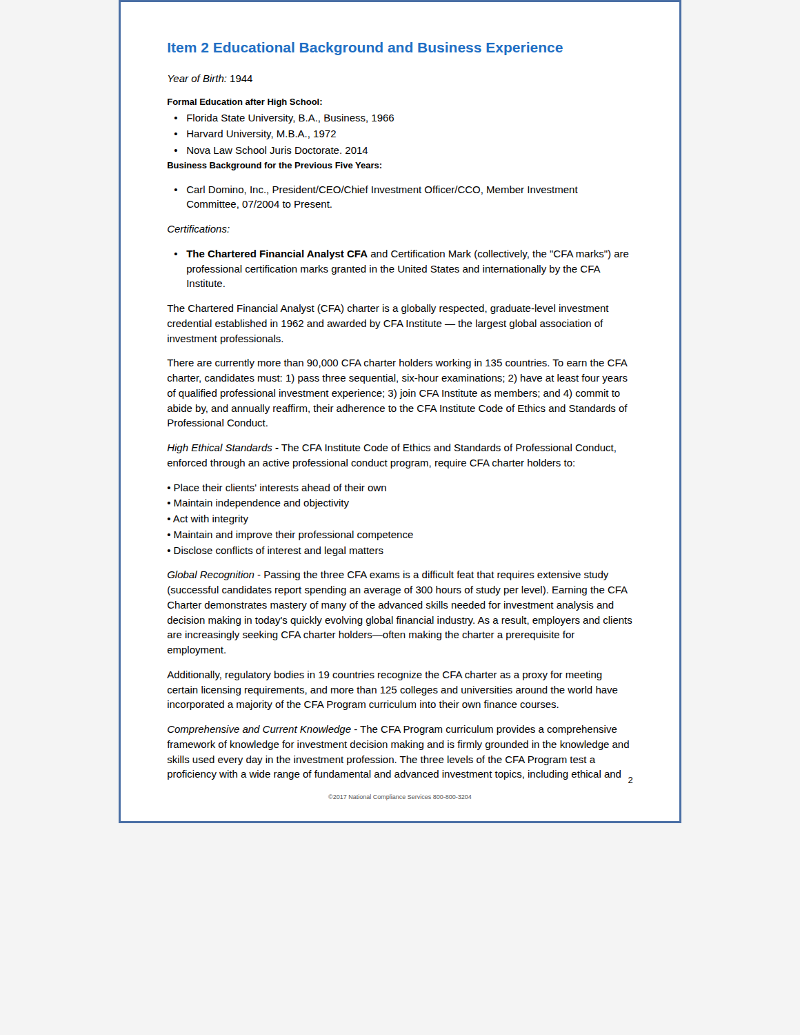Item 2 Educational Background and Business Experience
Year of Birth: 1944
Formal Education after High School:
Florida State University, B.A., Business, 1966
Harvard University, M.B.A., 1972
Nova Law School Juris Doctorate. 2014
Business Background for the Previous Five Years:
Carl Domino, Inc., President/CEO/Chief Investment Officer/CCO, Member Investment Committee, 07/2004 to Present.
Certifications:
The Chartered Financial Analyst CFA and Certification Mark (collectively, the "CFA marks") are professional certification marks granted in the United States and internationally by the CFA Institute.
The Chartered Financial Analyst (CFA) charter is a globally respected, graduate-level investment credential established in 1962 and awarded by CFA Institute — the largest global association of investment professionals.
There are currently more than 90,000 CFA charter holders working in 135 countries. To earn the CFA charter, candidates must: 1) pass three sequential, six-hour examinations; 2) have at least four years of qualified professional investment experience; 3) join CFA Institute as members; and 4) commit to abide by, and annually reaffirm, their adherence to the CFA Institute Code of Ethics and Standards of Professional Conduct.
High Ethical Standards - The CFA Institute Code of Ethics and Standards of Professional Conduct, enforced through an active professional conduct program, require CFA charter holders to:
• Place their clients' interests ahead of their own
• Maintain independence and objectivity
• Act with integrity
• Maintain and improve their professional competence
• Disclose conflicts of interest and legal matters
Global Recognition - Passing the three CFA exams is a difficult feat that requires extensive study (successful candidates report spending an average of 300 hours of study per level). Earning the CFA Charter demonstrates mastery of many of the advanced skills needed for investment analysis and decision making in today's quickly evolving global financial industry. As a result, employers and clients are increasingly seeking CFA charter holders—often making the charter a prerequisite for employment.
Additionally, regulatory bodies in 19 countries recognize the CFA charter as a proxy for meeting certain licensing requirements, and more than 125 colleges and universities around the world have incorporated a majority of the CFA Program curriculum into their own finance courses.
Comprehensive and Current Knowledge - The CFA Program curriculum provides a comprehensive framework of knowledge for investment decision making and is firmly grounded in the knowledge and skills used every day in the investment profession. The three levels of the CFA Program test a proficiency with a wide range of fundamental and advanced investment topics, including ethical and
2
©2017 National Compliance Services 800-800-3204